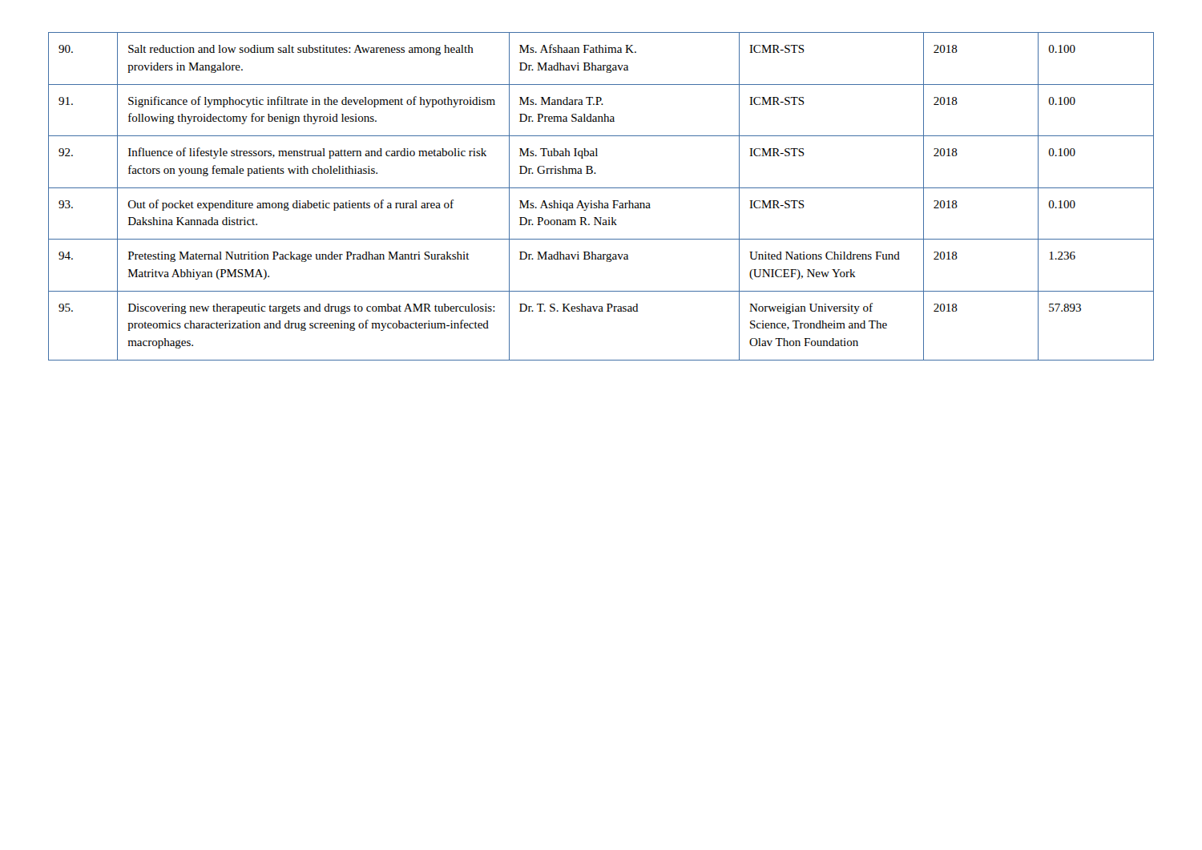| 90. | Salt reduction and low sodium salt substitutes: Awareness among health providers in Mangalore. | Ms. Afshaan Fathima K. Dr. Madhavi Bhargava | ICMR-STS | 2018 | 0.100 |
| 91. | Significance of lymphocytic infiltrate in the development of hypothyroidism following thyroidectomy for benign thyroid lesions. | Ms. Mandara T.P. Dr. Prema Saldanha | ICMR-STS | 2018 | 0.100 |
| 92. | Influence of lifestyle stressors, menstrual pattern and cardio metabolic risk factors on young female patients with cholelithiasis. | Ms. Tubah Iqbal Dr. Grrishma B. | ICMR-STS | 2018 | 0.100 |
| 93. | Out of pocket expenditure among diabetic patients of a rural area of Dakshina Kannada district. | Ms. Ashiqa Ayisha Farhana Dr. Poonam R. Naik | ICMR-STS | 2018 | 0.100 |
| 94. | Pretesting Maternal Nutrition Package under Pradhan Mantri Surakshit Matritva Abhiyan (PMSMA). | Dr. Madhavi Bhargava | United Nations Childrens Fund (UNICEF), New York | 2018 | 1.236 |
| 95. | Discovering new therapeutic targets and drugs to combat AMR tuberculosis: proteomics characterization and drug screening of mycobacterium-infected macrophages. | Dr. T. S. Keshava Prasad | Norweigian University of Science, Trondheim and The Olav Thon Foundation | 2018 | 57.893 |